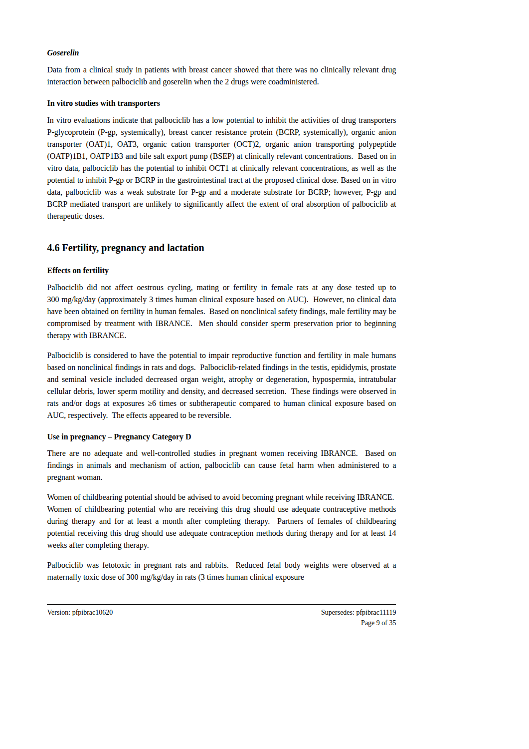Goserelin
Data from a clinical study in patients with breast cancer showed that there was no clinically relevant drug interaction between palbociclib and goserelin when the 2 drugs were coadministered.
In vitro studies with transporters
In vitro evaluations indicate that palbociclib has a low potential to inhibit the activities of drug transporters P-glycoprotein (P-gp, systemically), breast cancer resistance protein (BCRP, systemically), organic anion transporter (OAT)1, OAT3, organic cation transporter (OCT)2, organic anion transporting polypeptide (OATP)1B1, OATP1B3 and bile salt export pump (BSEP) at clinically relevant concentrations. Based on in vitro data, palbociclib has the potential to inhibit OCT1 at clinically relevant concentrations, as well as the potential to inhibit P-gp or BCRP in the gastrointestinal tract at the proposed clinical dose. Based on in vitro data, palbociclib was a weak substrate for P-gp and a moderate substrate for BCRP; however, P-gp and BCRP mediated transport are unlikely to significantly affect the extent of oral absorption of palbociclib at therapeutic doses.
4.6 Fertility, pregnancy and lactation
Effects on fertility
Palbociclib did not affect oestrous cycling, mating or fertility in female rats at any dose tested up to 300 mg/kg/day (approximately 3 times human clinical exposure based on AUC). However, no clinical data have been obtained on fertility in human females. Based on nonclinical safety findings, male fertility may be compromised by treatment with IBRANCE. Men should consider sperm preservation prior to beginning therapy with IBRANCE.
Palbociclib is considered to have the potential to impair reproductive function and fertility in male humans based on nonclinical findings in rats and dogs. Palbociclib-related findings in the testis, epididymis, prostate and seminal vesicle included decreased organ weight, atrophy or degeneration, hypospermia, intratubular cellular debris, lower sperm motility and density, and decreased secretion. These findings were observed in rats and/or dogs at exposures ≥6 times or subtherapeutic compared to human clinical exposure based on AUC, respectively. The effects appeared to be reversible.
Use in pregnancy – Pregnancy Category D
There are no adequate and well-controlled studies in pregnant women receiving IBRANCE. Based on findings in animals and mechanism of action, palbociclib can cause fetal harm when administered to a pregnant woman.
Women of childbearing potential should be advised to avoid becoming pregnant while receiving IBRANCE. Women of childbearing potential who are receiving this drug should use adequate contraceptive methods during therapy and for at least a month after completing therapy. Partners of females of childbearing potential receiving this drug should use adequate contraception methods during therapy and for at least 14 weeks after completing therapy.
Palbociclib was fetotoxic in pregnant rats and rabbits. Reduced fetal body weights were observed at a maternally toxic dose of 300 mg/kg/day in rats (3 times human clinical exposure
Version: pfpibrac10620
Supersedes: pfpibrac11119
Page 9 of 35